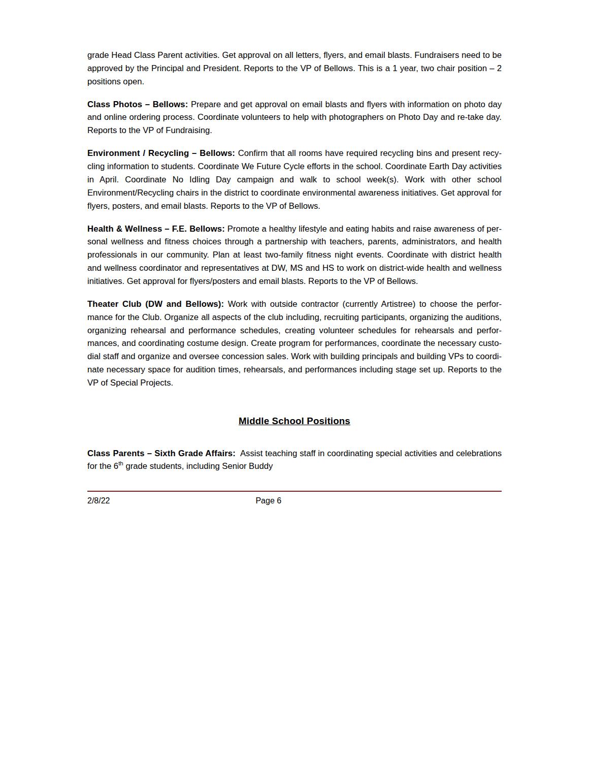grade Head Class Parent activities. Get approval on all letters, flyers, and email blasts. Fundraisers need to be approved by the Principal and President. Reports to the VP of Bellows. This is a 1 year, two chair position – 2 positions open.
Class Photos – Bellows: Prepare and get approval on email blasts and flyers with information on photo day and online ordering process. Coordinate volunteers to help with photographers on Photo Day and re-take day. Reports to the VP of Fundraising.
Environment / Recycling – Bellows: Confirm that all rooms have required recycling bins and present recycling information to students. Coordinate We Future Cycle efforts in the school. Coordinate Earth Day activities in April. Coordinate No Idling Day campaign and walk to school week(s). Work with other school Environment/Recycling chairs in the district to coordinate environmental awareness initiatives. Get approval for flyers, posters, and email blasts. Reports to the VP of Bellows.
Health & Wellness – F.E. Bellows: Promote a healthy lifestyle and eating habits and raise awareness of personal wellness and fitness choices through a partnership with teachers, parents, administrators, and health professionals in our community. Plan at least two-family fitness night events. Coordinate with district health and wellness coordinator and representatives at DW, MS and HS to work on district-wide health and wellness initiatives. Get approval for flyers/posters and email blasts. Reports to the VP of Bellows.
Theater Club (DW and Bellows): Work with outside contractor (currently Artistree) to choose the performance for the Club. Organize all aspects of the club including, recruiting participants, organizing the auditions, organizing rehearsal and performance schedules, creating volunteer schedules for rehearsals and performances, and coordinating costume design. Create program for performances, coordinate the necessary custodial staff and organize and oversee concession sales. Work with building principals and building VPs to coordinate necessary space for audition times, rehearsals, and performances including stage set up. Reports to the VP of Special Projects.
Middle School Positions
Class Parents – Sixth Grade Affairs: Assist teaching staff in coordinating special activities and celebrations for the 6th grade students, including Senior Buddy
2/8/22 Page 6